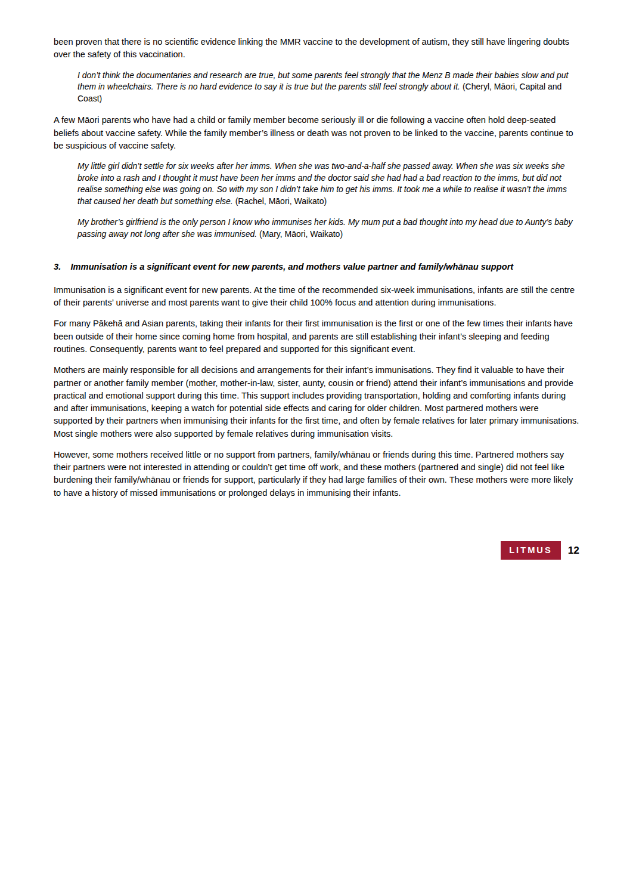been proven that there is no scientific evidence linking the MMR vaccine to the development of autism, they still have lingering doubts over the safety of this vaccination.
I don’t think the documentaries and research are true, but some parents feel strongly that the Menz B made their babies slow and put them in wheelchairs. There is no hard evidence to say it is true but the parents still feel strongly about it. (Cheryl, Māori, Capital and Coast)
A few Māori parents who have had a child or family member become seriously ill or die following a vaccine often hold deep-seated beliefs about vaccine safety. While the family member’s illness or death was not proven to be linked to the vaccine, parents continue to be suspicious of vaccine safety.
My little girl didn’t settle for six weeks after her imms. When she was two-and-a-half she passed away. When she was six weeks she broke into a rash and I thought it must have been her imms and the doctor said she had had a bad reaction to the imms, but did not realise something else was going on. So with my son I didn’t take him to get his imms. It took me a while to realise it wasn’t the imms that caused her death but something else. (Rachel, Māori, Waikato)
My brother’s girlfriend is the only person I know who immunises her kids. My mum put a bad thought into my head due to Aunty’s baby passing away not long after she was immunised. (Mary, Māori, Waikato)
3. Immunisation is a significant event for new parents, and mothers value partner and family/whānau support
Immunisation is a significant event for new parents. At the time of the recommended six-week immunisations, infants are still the centre of their parents’ universe and most parents want to give their child 100% focus and attention during immunisations.
For many Pākehā and Asian parents, taking their infants for their first immunisation is the first or one of the few times their infants have been outside of their home since coming home from hospital, and parents are still establishing their infant’s sleeping and feeding routines. Consequently, parents want to feel prepared and supported for this significant event.
Mothers are mainly responsible for all decisions and arrangements for their infant’s immunisations. They find it valuable to have their partner or another family member (mother, mother-in-law, sister, aunty, cousin or friend) attend their infant’s immunisations and provide practical and emotional support during this time. This support includes providing transportation, holding and comforting infants during and after immunisations, keeping a watch for potential side effects and caring for older children. Most partnered mothers were supported by their partners when immunising their infants for the first time, and often by female relatives for later primary immunisations. Most single mothers were also supported by female relatives during immunisation visits.
However, some mothers received little or no support from partners, family/whānau or friends during this time. Partnered mothers say their partners were not interested in attending or couldn’t get time off work, and these mothers (partnered and single) did not feel like burdening their family/whānau or friends for support, particularly if they had large families of their own. These mothers were more likely to have a history of missed immunisations or prolonged delays in immunising their infants.
LITMUS 12